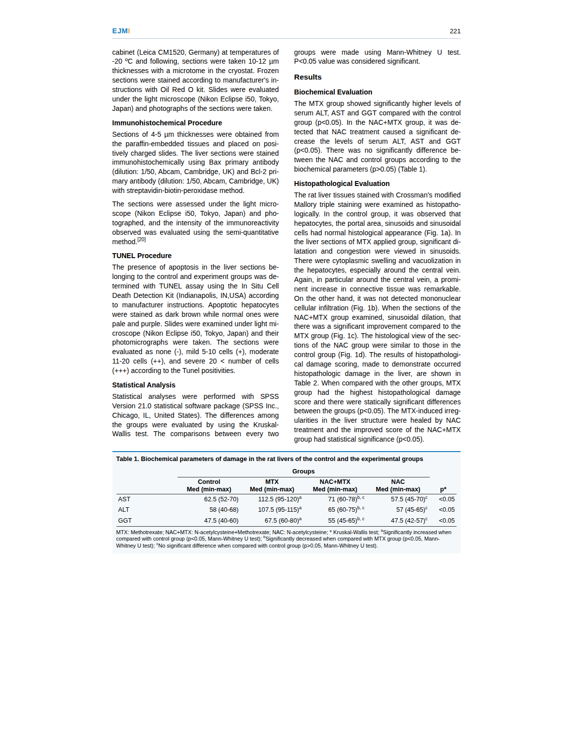EJMI
221
cabinet (Leica CM1520, Germany) at temperatures of -20 ºC and following, sections were taken 10-12 µm thicknesses with a microtome in the cryostat. Frozen sections were stained according to manufacturer's instructions with Oil Red O kit. Slides were evaluated under the light microscope (Nikon Eclipse i50, Tokyo, Japan) and photographs of the sections were taken.
Immunohistochemical Procedure
Sections of 4-5 µm thicknesses were obtained from the paraffin-embedded tissues and placed on positively charged slides. The liver sections were stained immunohistochemically using Bax primary antibody (dilution: 1/50, Abcam, Cambridge, UK) and Bcl-2 primary antibody (dilution: 1/50, Abcam, Cambridge, UK) with streptavidin-biotin-peroxidase method.
The sections were assessed under the light microscope (Nikon Eclipse i50, Tokyo, Japan) and photographed, and the intensity of the immunoreactivity observed was evaluated using the semi-quantitative method.[20]
TUNEL Procedure
The presence of apoptosis in the liver sections belonging to the control and experiment groups was determined with TUNEL assay using the In Situ Cell Death Detection Kit (Indianapolis, IN,USA) according to manufacturer instructions. Apoptotic hepatocytes were stained as dark brown while normal ones were pale and purple. Slides were examined under light microscope (Nikon Eclipse i50, Tokyo, Japan) and their photomicrographs were taken. The sections were evaluated as none (-), mild 5-10 cells (+), moderate 11-20 cells (++), and severe 20 < number of cells (+++) according to the Tunel positivities.
Statistical Analysis
Statistical analyses were performed with SPSS Version 21.0 statistical software package (SPSS Inc., Chicago, IL, United States). The differences among the groups were evaluated by using the Kruskal-Wallis test. The comparisons between every two groups were made using Mann-Whitney U test. P<0.05 value was considered significant.
Results
Biochemical Evaluation
The MTX group showed significantly higher levels of serum ALT, AST and GGT compared with the control group (p<0.05). In the NAC+MTX group, it was detected that NAC treatment caused a significant decrease the levels of serum ALT, AST and GGT (p<0.05). There was no significantly difference between the NAC and control groups according to the biochemical parameters (p>0.05) (Table 1).
Histopathological Evaluation
The rat liver tissues stained with Crossman's modified Mallory triple staining were examined as histopathologically. In the control group, it was observed that hepatocytes, the portal area, sinusoids and sinusoidal cells had normal histological appearance (Fig. 1a). In the liver sections of MTX applied group, significant dilatation and congestion were viewed in sinusoids. There were cytoplasmic swelling and vacuolization in the hepatocytes, especially around the central vein. Again, in particular around the central vein, a prominent increase in connective tissue was remarkable. On the other hand, it was not detected mononuclear cellular infiltration (Fig. 1b). When the sections of the NAC+MTX group examined, sinusoidal dilation, that there was a significant improvement compared to the MTX group (Fig. 1c). The histological view of the sections of the NAC group were similar to those in the control group (Fig. 1d). The results of histopathological damage scoring, made to demonstrate occurred histopathologic damage in the liver, are shown in Table 2. When compared with the other groups, MTX group had the highest histopathological damage score and there were statically significant differences between the groups (p<0.05). The MTX-induced irregularities in the liver structure were healed by NAC treatment and the improved score of the NAC+MTX group had statistical significance (p<0.05).
Table 1. Biochemical parameters of damage in the rat livers of the control and the experimental groups
| | Groups | |
| | Control Med (min-max) | MTX Med (min-max) | NAC+MTX Med (min-max) | NAC Med (min-max) | p* |
| AST | 62.5 (52-70) | 112.5 (95-120) a | 71 (60-78) b, c | 57.5 (45-70) c | <0.05 |
| ALT | 58 (40-68) | 107.5 (95-115) a | 65 (60-75) b, c | 57 (45-65) c | <0.05 |
| GGT | 47.5 (40-60) | 67.5 (60-80) a | 55 (45-65) b, c | 47.5 (42-57) c | <0.05 |
MTX: Methotrexate; NAC+MTX: N-acetylcysteine+Methotrexate; NAC: N-acetylcysteine; * Kruskal-Wallis test; aSignificantly increased when compared with control group (p<0.05, Mann-Whitney U test); bSignificantly decreased when compared with MTX group (p<0.05, Mann-Whitney U test); cNo significant difference when compared with control group (p>0.05, Mann-Whitney U test).